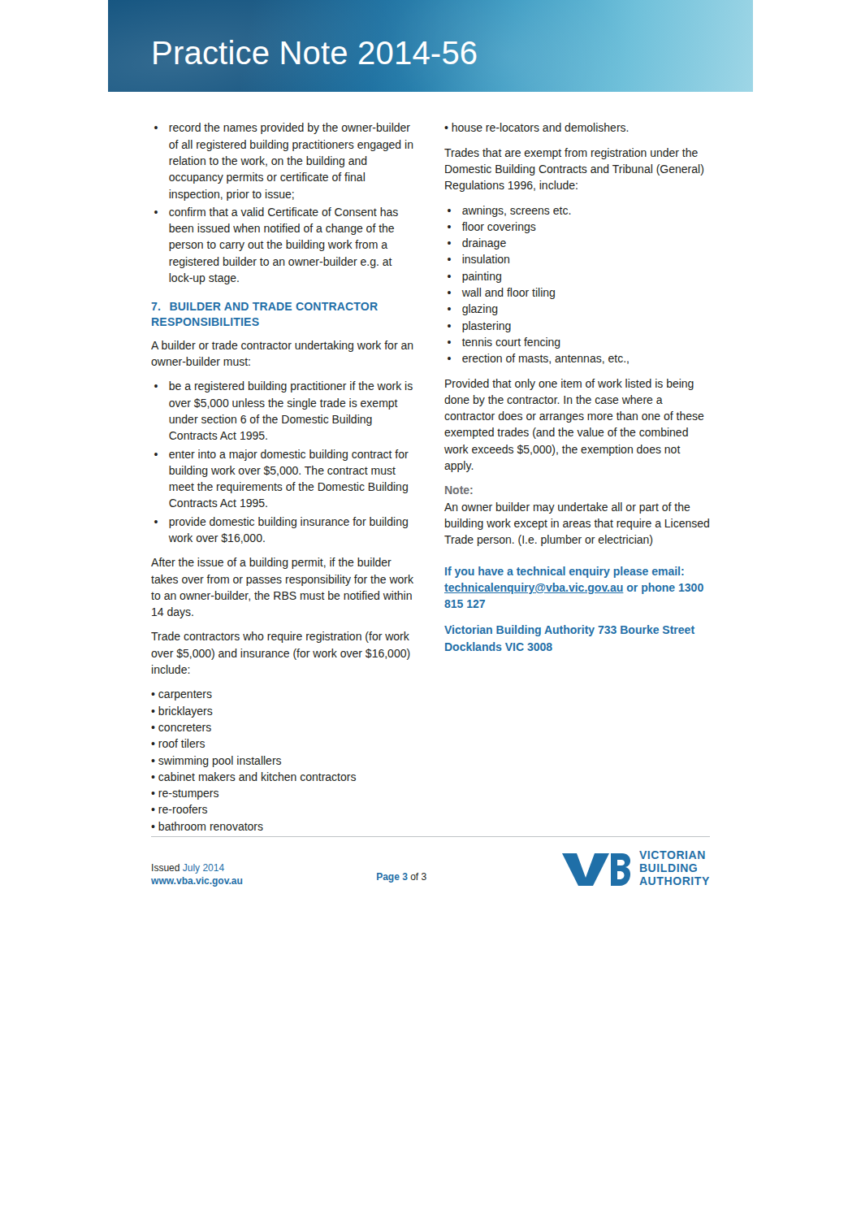Practice Note 2014-56
record the names provided by the owner-builder of all registered building practitioners engaged in relation to the work, on the building and occupancy permits or certificate of final inspection, prior to issue;
confirm that a valid Certificate of Consent has been issued when notified of a change of the person to carry out the building work from a registered builder to an owner-builder e.g. at lock-up stage.
7. Builder and trade contractor responsibilities
A builder or trade contractor undertaking work for an owner-builder must:
be a registered building practitioner if the work is over $5,000 unless the single trade is exempt under section 6 of the Domestic Building Contracts Act 1995.
enter into a major domestic building contract for building work over $5,000. The contract must meet the requirements of the Domestic Building Contracts Act 1995.
provide domestic building insurance for building work over $16,000.
After the issue of a building permit, if the builder takes over from or passes responsibility for the work to an owner-builder, the RBS must be notified within 14 days.
Trade contractors who require registration (for work over $5,000) and insurance (for work over $16,000) include:
• carpenters
• bricklayers
• concreters
• roof tilers
• swimming pool installers
• cabinet makers and kitchen contractors
• re-stumpers
• re-roofers
• bathroom renovators
• house re-locators and demolishers.
Trades that are exempt from registration under the Domestic Building Contracts and Tribunal (General) Regulations 1996, include:
awnings, screens etc.
floor coverings
drainage
insulation
painting
wall and floor tiling
glazing
plastering
tennis court fencing
erection of masts, antennas, etc.,
Provided that only one item of work listed is being done by the contractor. In the case where a contractor does or arranges more than one of these exempted trades (and the value of the combined work exceeds $5,000), the exemption does not apply.
Note:
An owner builder may undertake all or part of the building work except in areas that require a Licensed Trade person. (I.e. plumber or electrician)
If you have a technical enquiry please email:
technicalenquiry@vba.vic.gov.au or phone 1300 815 127
Victorian Building Authority 733 Bourke Street Docklands VIC 3008
Issued July 2014
www.vba.vic.gov.au
Page 3 of 3
Victorian
Building
Authority